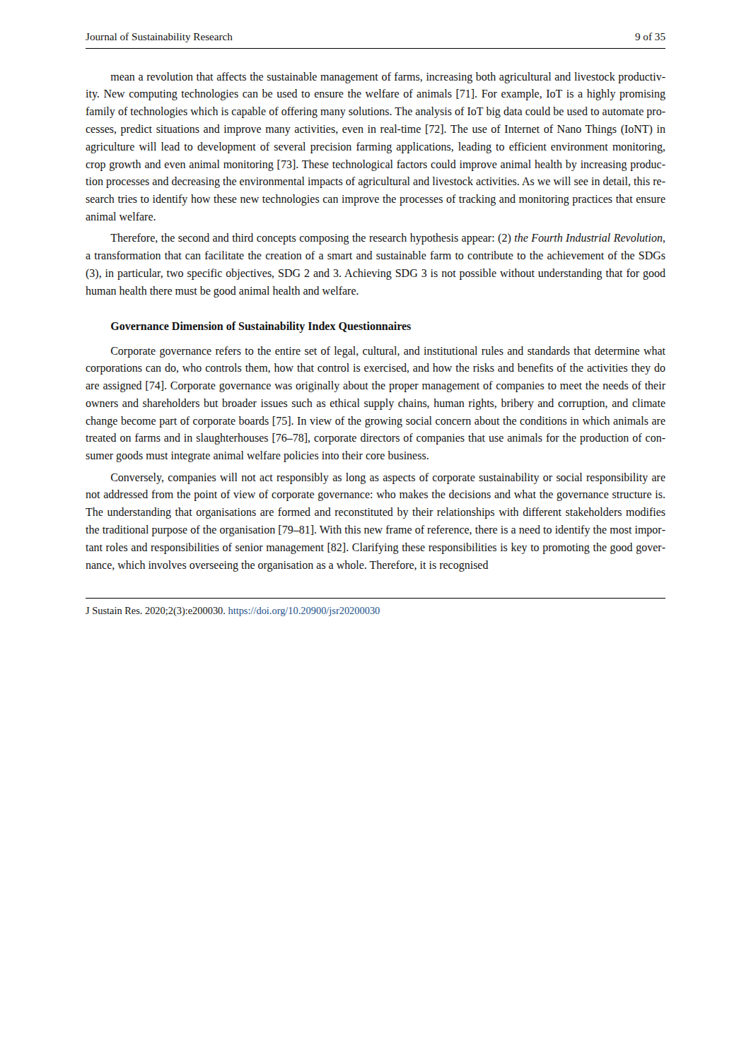Journal of Sustainability Research 9 of 35
mean a revolution that affects the sustainable management of farms, increasing both agricultural and livestock productivity. New computing technologies can be used to ensure the welfare of animals [71]. For example, IoT is a highly promising family of technologies which is capable of offering many solutions. The analysis of IoT big data could be used to automate processes, predict situations and improve many activities, even in real-time [72]. The use of Internet of Nano Things (IoNT) in agriculture will lead to development of several precision farming applications, leading to efficient environment monitoring, crop growth and even animal monitoring [73]. These technological factors could improve animal health by increasing production processes and decreasing the environmental impacts of agricultural and livestock activities. As we will see in detail, this research tries to identify how these new technologies can improve the processes of tracking and monitoring practices that ensure animal welfare.
Therefore, the second and third concepts composing the research hypothesis appear: (2) the Fourth Industrial Revolution, a transformation that can facilitate the creation of a smart and sustainable farm to contribute to the achievement of the SDGs (3), in particular, two specific objectives, SDG 2 and 3. Achieving SDG 3 is not possible without understanding that for good human health there must be good animal health and welfare.
Governance Dimension of Sustainability Index Questionnaires
Corporate governance refers to the entire set of legal, cultural, and institutional rules and standards that determine what corporations can do, who controls them, how that control is exercised, and how the risks and benefits of the activities they do are assigned [74]. Corporate governance was originally about the proper management of companies to meet the needs of their owners and shareholders but broader issues such as ethical supply chains, human rights, bribery and corruption, and climate change become part of corporate boards [75]. In view of the growing social concern about the conditions in which animals are treated on farms and in slaughterhouses [76–78], corporate directors of companies that use animals for the production of consumer goods must integrate animal welfare policies into their core business.
Conversely, companies will not act responsibly as long as aspects of corporate sustainability or social responsibility are not addressed from the point of view of corporate governance: who makes the decisions and what the governance structure is. The understanding that organisations are formed and reconstituted by their relationships with different stakeholders modifies the traditional purpose of the organisation [79–81]. With this new frame of reference, there is a need to identify the most important roles and responsibilities of senior management [82]. Clarifying these responsibilities is key to promoting the good governance, which involves overseeing the organisation as a whole. Therefore, it is recognised
J Sustain Res. 2020;2(3):e200030. https://doi.org/10.20900/jsr20200030